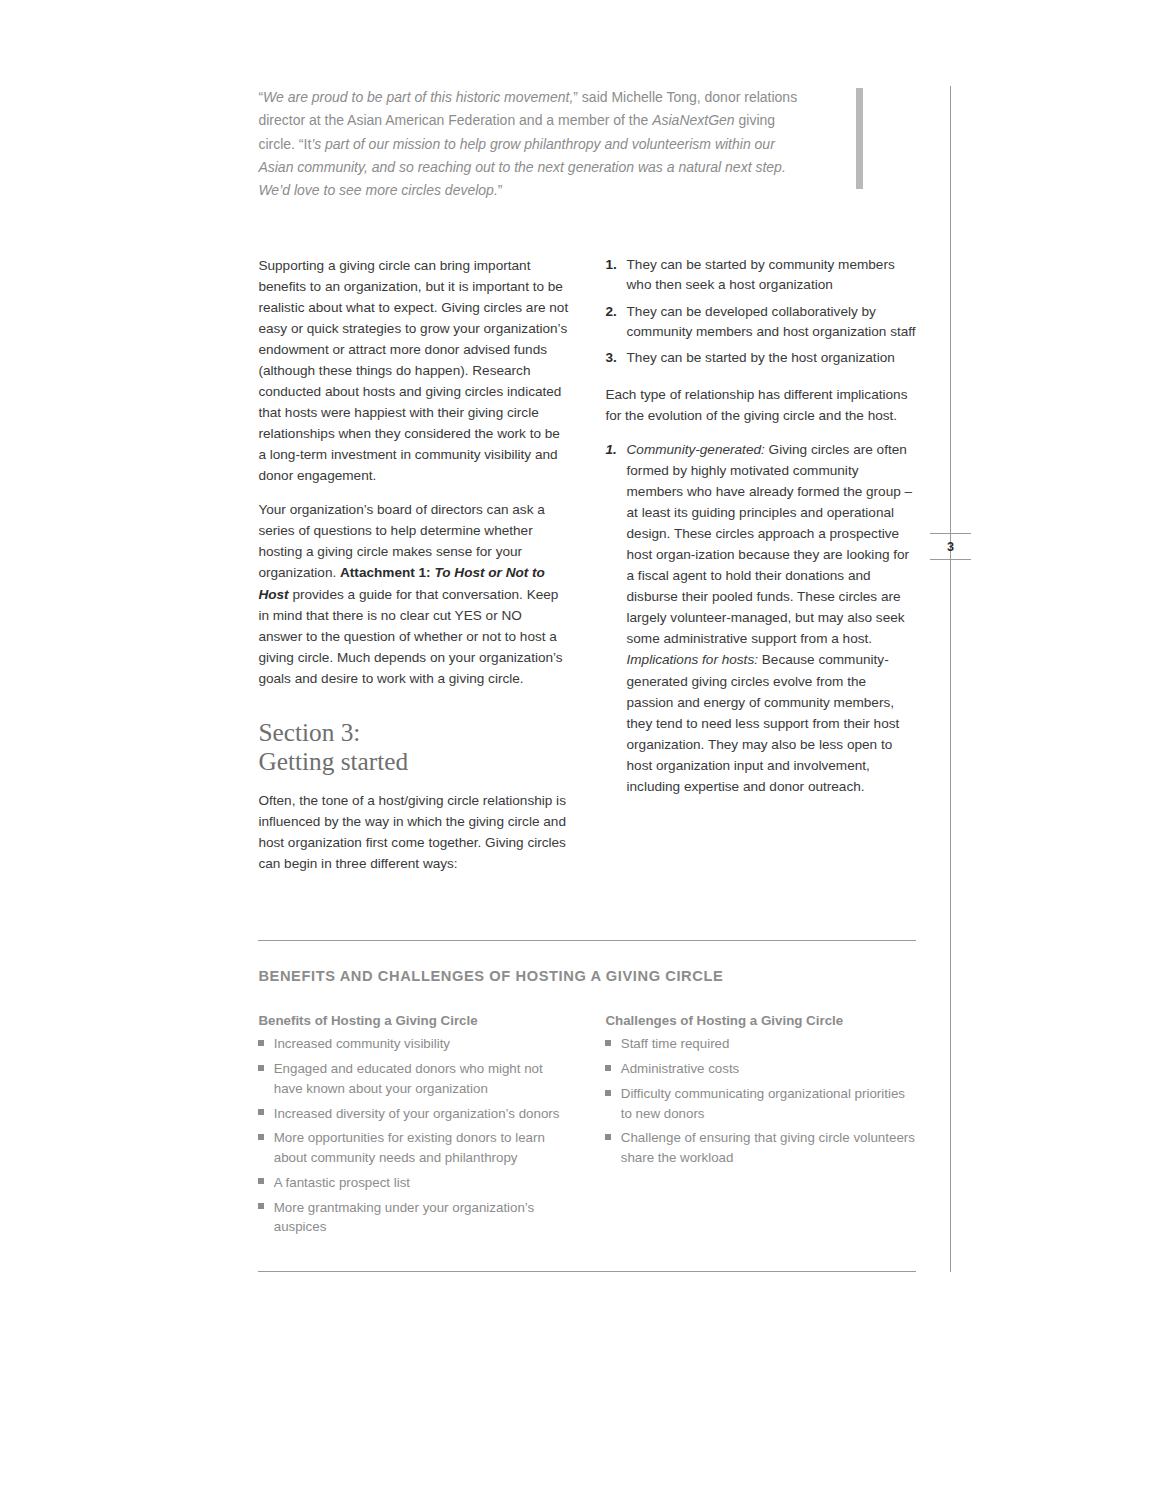3
“We are proud to be part of this historic movement,” said Michelle Tong, donor relations director at the Asian American Federation and a member of the AsiaNextGen giving circle. “It’s part of our mission to help grow philanthropy and volunteerism within our Asian community, and so reaching out to the next generation was a natural next step. We’d love to see more circles develop.”
Supporting a giving circle can bring important benefits to an organization, but it is important to be realistic about what to expect. Giving circles are not easy or quick strategies to grow your organization’s endowment or attract more donor advised funds (although these things do happen). Research conducted about hosts and giving circles indicated that hosts were happiest with their giving circle relationships when they considered the work to be a long-term investment in community visibility and donor engagement.
Your organization’s board of directors can ask a series of questions to help determine whether hosting a giving circle makes sense for your organization. Attachment 1: To Host or Not to Host provides a guide for that conversation. Keep in mind that there is no clear cut YES or NO answer to the question of whether or not to host a giving circle. Much depends on your organization’s goals and desire to work with a giving circle.
Section 3:
Getting started
Often, the tone of a host/giving circle relationship is influenced by the way in which the giving circle and host organization first come together. Giving circles can begin in three different ways:
1. They can be started by community members who then seek a host organization
2. They can be developed collaboratively by community members and host organization staff
3. They can be started by the host organization
Each type of relationship has different implications for the evolution of the giving circle and the host.
1. Community-generated: Giving circles are often formed by highly motivated community members who have already formed the group – at least its guiding principles and operational design. These circles approach a prospective host organ-ization because they are looking for a fiscal agent to hold their donations and disburse their pooled funds. These circles are largely volunteer-managed, but may also seek some administrative support from a host. Implications for hosts: Because community-generated giving circles evolve from the passion and energy of community members, they tend to need less support from their host organization. They may also be less open to host organization input and involvement, including expertise and donor outreach.
Benefits and challenges of hosting a giving circle
Benefits of Hosting a Giving Circle
Increased community visibility
Engaged and educated donors who might not have known about your organization
Increased diversity of your organization’s donors
More opportunities for existing donors to learn about community needs and philanthropy
A fantastic prospect list
More grantmaking under your organization’s auspices
Challenges of Hosting a Giving Circle
Staff time required
Administrative costs
Difficulty communicating organizational priorities to new donors
Challenge of ensuring that giving circle volunteers share the workload